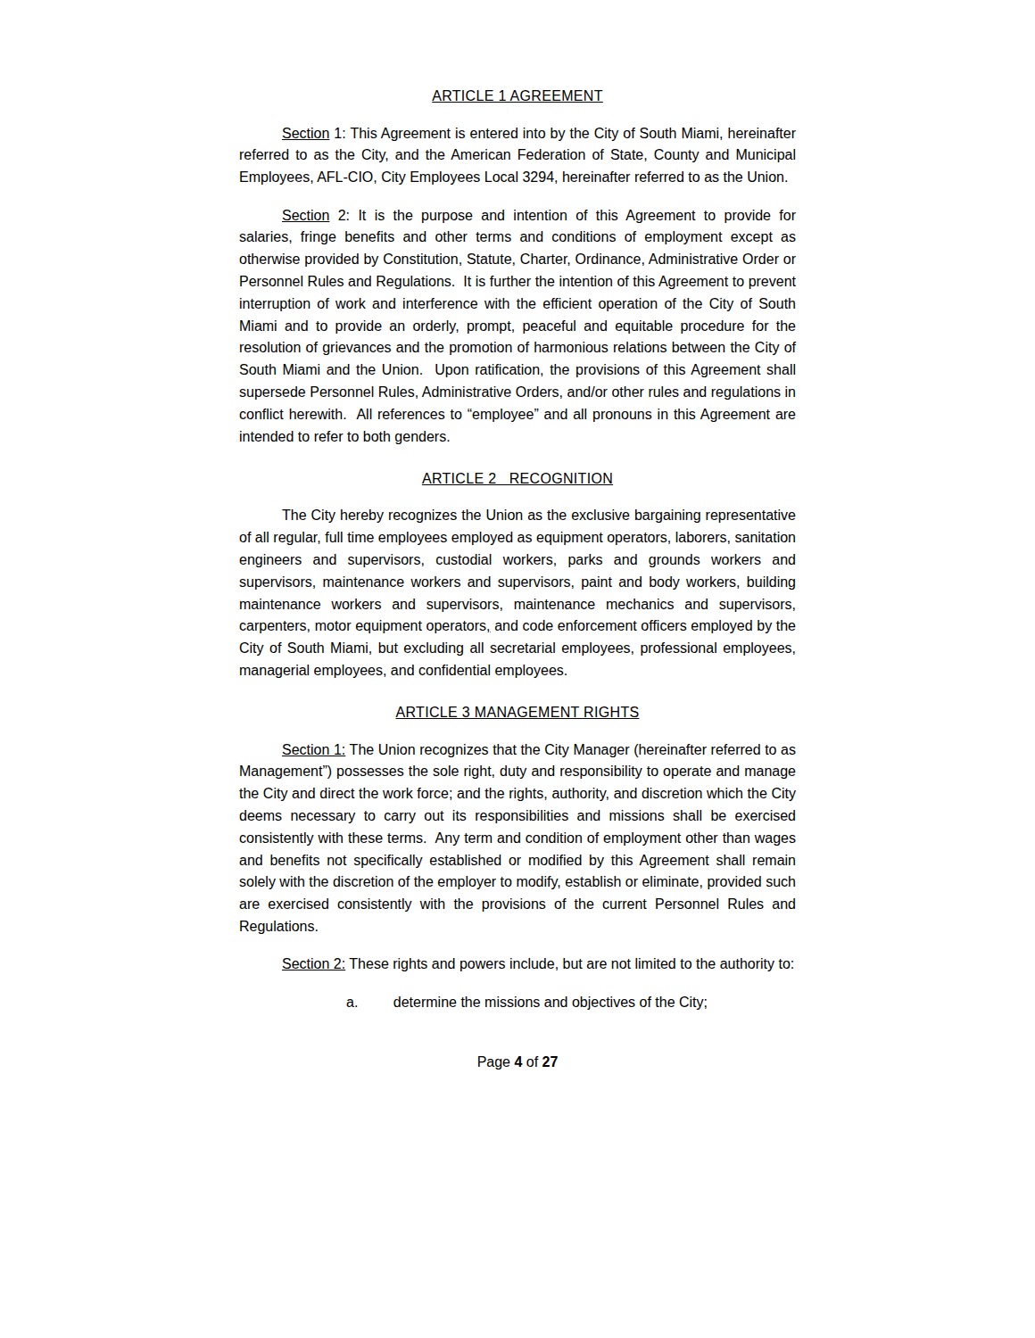ARTICLE 1 AGREEMENT
Section 1: This Agreement is entered into by the City of South Miami, hereinafter referred to as the City, and the American Federation of State, County and Municipal Employees, AFL-CIO, City Employees Local 3294, hereinafter referred to as the Union.
Section 2: It is the purpose and intention of this Agreement to provide for salaries, fringe benefits and other terms and conditions of employment except as otherwise provided by Constitution, Statute, Charter, Ordinance, Administrative Order or Personnel Rules and Regulations. It is further the intention of this Agreement to prevent interruption of work and interference with the efficient operation of the City of South Miami and to provide an orderly, prompt, peaceful and equitable procedure for the resolution of grievances and the promotion of harmonious relations between the City of South Miami and the Union. Upon ratification, the provisions of this Agreement shall supersede Personnel Rules, Administrative Orders, and/or other rules and regulations in conflict herewith. All references to “employee” and all pronouns in this Agreement are intended to refer to both genders.
ARTICLE 2 RECOGNITION
The City hereby recognizes the Union as the exclusive bargaining representative of all regular, full time employees employed as equipment operators, laborers, sanitation engineers and supervisors, custodial workers, parks and grounds workers and supervisors, maintenance workers and supervisors, paint and body workers, building maintenance workers and supervisors, maintenance mechanics and supervisors, carpenters, motor equipment operators, and code enforcement officers employed by the City of South Miami, but excluding all secretarial employees, professional employees, managerial employees, and confidential employees.
ARTICLE 3 MANAGEMENT RIGHTS
Section 1: The Union recognizes that the City Manager (hereinafter referred to as Management”) possesses the sole right, duty and responsibility to operate and manage the City and direct the work force; and the rights, authority, and discretion which the City deems necessary to carry out its responsibilities and missions shall be exercised consistently with these terms. Any term and condition of employment other than wages and benefits not specifically established or modified by this Agreement shall remain solely with the discretion of the employer to modify, establish or eliminate, provided such are exercised consistently with the provisions of the current Personnel Rules and Regulations.
Section 2: These rights and powers include, but are not limited to the authority to:
a. determine the missions and objectives of the City;
Page 4 of 27